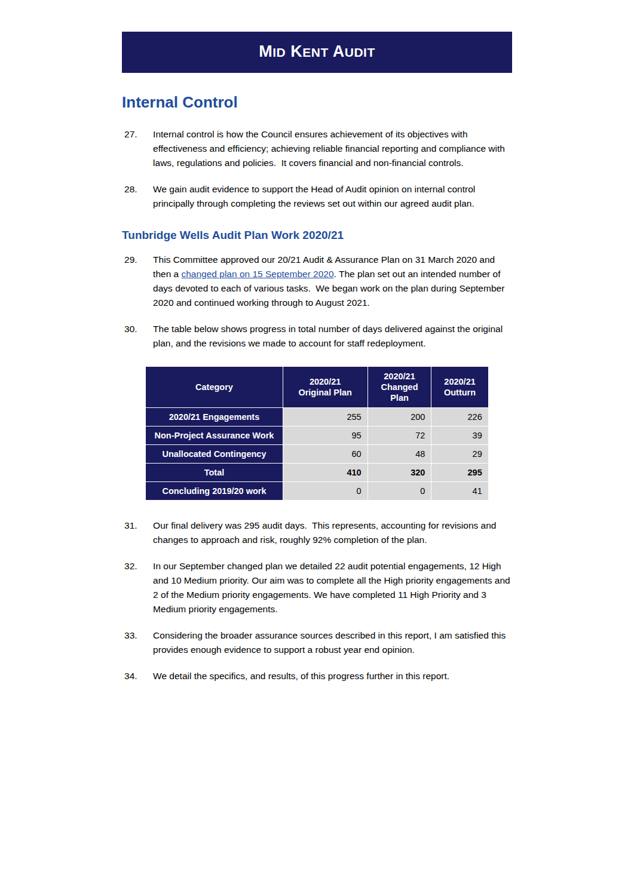MID KENT AUDIT
Internal Control
27. Internal control is how the Council ensures achievement of its objectives with effectiveness and efficiency; achieving reliable financial reporting and compliance with laws, regulations and policies. It covers financial and non-financial controls.
28. We gain audit evidence to support the Head of Audit opinion on internal control principally through completing the reviews set out within our agreed audit plan.
Tunbridge Wells Audit Plan Work 2020/21
29. This Committee approved our 20/21 Audit & Assurance Plan on 31 March 2020 and then a changed plan on 15 September 2020. The plan set out an intended number of days devoted to each of various tasks. We began work on the plan during September 2020 and continued working through to August 2021.
30. The table below shows progress in total number of days delivered against the original plan, and the revisions we made to account for staff redeployment.
| Category | 2020/21 Original Plan | 2020/21 Changed Plan | 2020/21 Outturn |
| --- | --- | --- | --- |
| 2020/21 Engagements | 255 | 200 | 226 |
| Non-Project Assurance Work | 95 | 72 | 39 |
| Unallocated Contingency | 60 | 48 | 29 |
| Total | 410 | 320 | 295 |
| Concluding 2019/20 work | 0 | 0 | 41 |
31. Our final delivery was 295 audit days. This represents, accounting for revisions and changes to approach and risk, roughly 92% completion of the plan.
32. In our September changed plan we detailed 22 audit potential engagements, 12 High and 10 Medium priority. Our aim was to complete all the High priority engagements and 2 of the Medium priority engagements. We have completed 11 High Priority and 3 Medium priority engagements.
33. Considering the broader assurance sources described in this report, I am satisfied this provides enough evidence to support a robust year end opinion.
34. We detail the specifics, and results, of this progress further in this report.